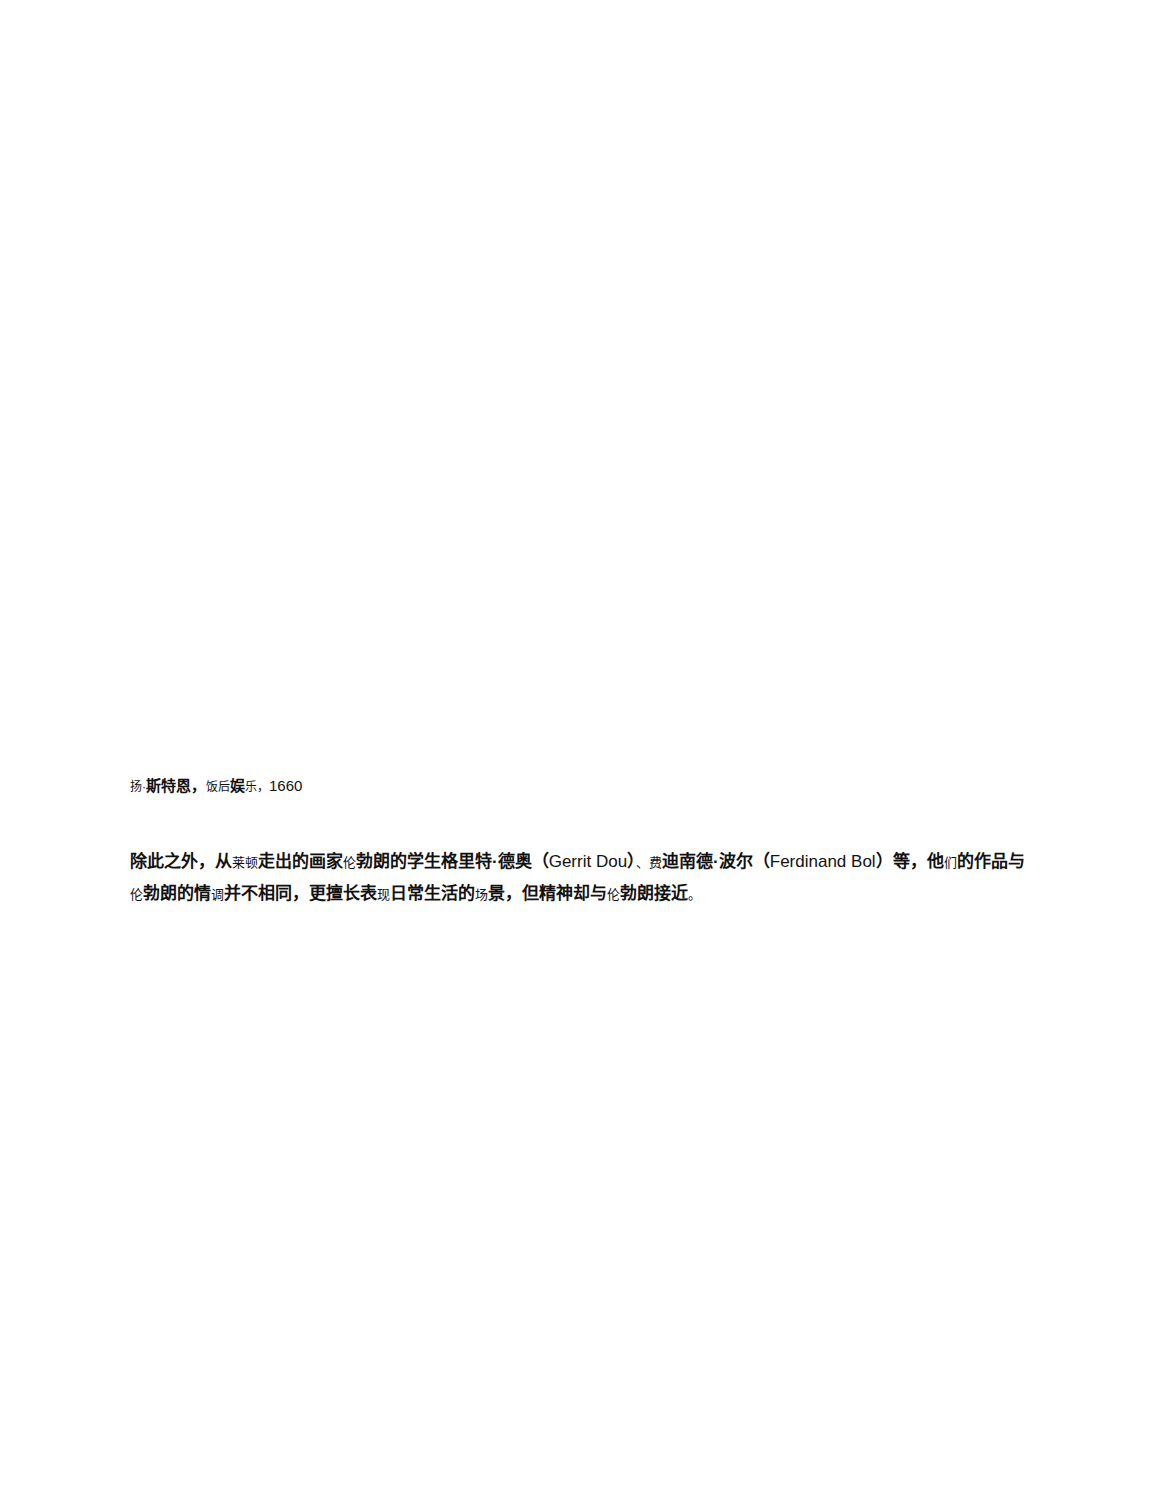扬·斯特恩，饭后 娱乐，1660
除此之外，从莱顿走出的画家伦勃朗的学生格里特·德奥（Gerrit Dou）、费迪南德·波尔（Ferdinand Bol）等，他们的作品与伦勃朗的情调并不相同，更擅长表现日常生活的场景，但精神却与伦勃朗接近。